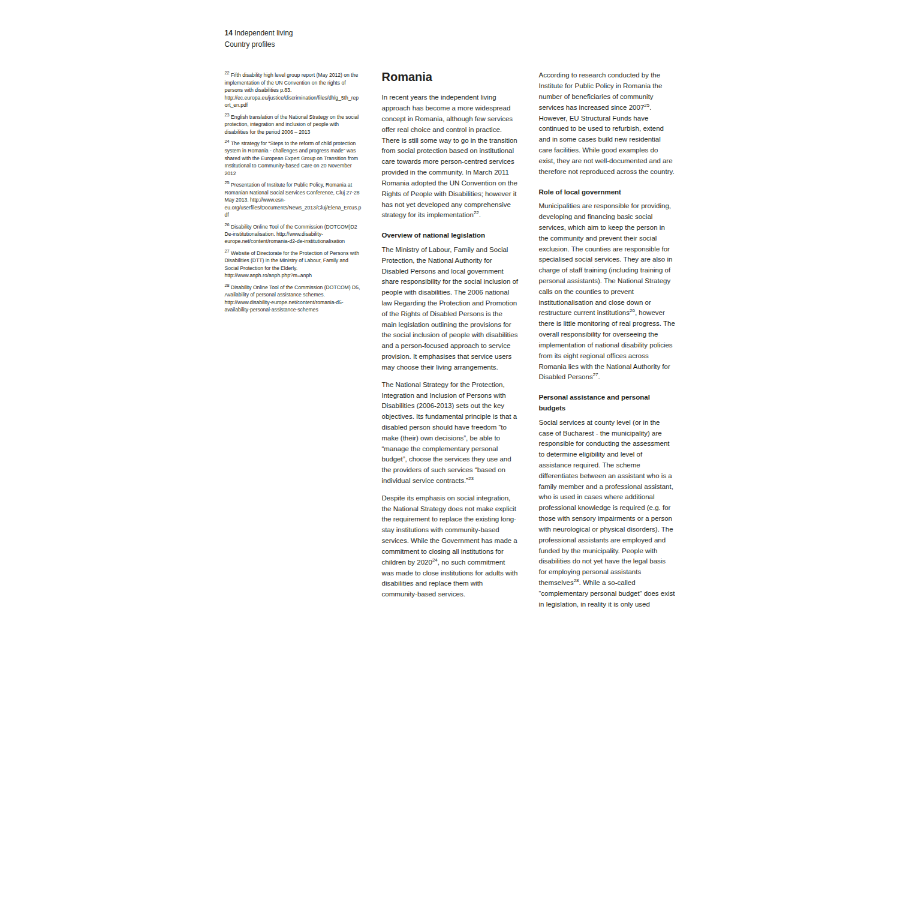14 Independent living
Country profiles
22 Fifth disability high level group report (May 2012) on the implementation of the UN Convention on the rights of persons with disabilities p.83. http://ec.europa.eu/justice/discrimination/files/dhlg_5th_report_en.pdf
23 English translation of the National Strategy on the social protection, integration and inclusion of people with disabilities for the period 2006 – 2013
24 The strategy for “Steps to the reform of child protection system in Romania - challenges and progress made” was shared with the European Expert Group on Transition from Institutional to Community-based Care on 20 November 2012
25 Presentation of Institute for Public Policy, Romania at Romanian National Social Services Conference, Cluj 27-28 May 2013. http://www.esn-eu.org/userfiles/Documents/News_2013/Cluj/Elena_Ercus.pdf
26 Disability Online Tool of the Commission (DOTCOM)D2 De-institutionalisation. http://www.disability-europe.net/content/romania-d2-de-institutionalisation
27 Website of Directorate for the Protection of Persons with Disabilities (DTT) in the Ministry of Labour, Family and Social Protection for the Elderly. http://www.anph.ro/anph.php?m=anph
28 Disability Online Tool of the Commission (DOTCOM) D5, Availability of personal assistance schemes. http://www.disability-europe.net/content/romania-d5-availability-personal-assistance-schemes
Romania
In recent years the independent living approach has become a more widespread concept in Romania, although few services offer real choice and control in practice. There is still some way to go in the transition from social protection based on institutional care towards more person-centred services provided in the community. In March 2011 Romania adopted the UN Convention on the Rights of People with Disabilities; however it has not yet developed any comprehensive strategy for its implementation22.
Overview of national legislation
The Ministry of Labour, Family and Social Protection, the National Authority for Disabled Persons and local government share responsibility for the social inclusion of people with disabilities. The 2006 national law Regarding the Protection and Promotion of the Rights of Disabled Persons is the main legislation outlining the provisions for the social inclusion of people with disabilities and a person-focused approach to service provision. It emphasises that service users may choose their living arrangements.
The National Strategy for the Protection, Integration and Inclusion of Persons with Disabilities (2006-2013) sets out the key objectives. Its fundamental principle is that a disabled person should have freedom “to make (their) own decisions”, be able to “manage the complementary personal budget”, choose the services they use and the providers of such services “based on individual service contracts.”23
Despite its emphasis on social integration, the National Strategy does not make explicit the requirement to replace the existing long-stay institutions with community-based services. While the Government has made a commitment to closing all institutions for children by 202024, no such commitment was made to close institutions for adults with disabilities and replace them with community-based services.
According to research conducted by the Institute for Public Policy in Romania the number of beneficiaries of community services has increased since 200725. However, EU Structural Funds have continued to be used to refurbish, extend and in some cases build new residential care facilities. While good examples do exist, they are not well-documented and are therefore not reproduced across the country.
Role of local government
Municipalities are responsible for providing, developing and financing basic social services, which aim to keep the person in the community and prevent their social exclusion. The counties are responsible for specialised social services. They are also in charge of staff training (including training of personal assistants). The National Strategy calls on the counties to prevent institutionalisation and close down or restructure current institutions26, however there is little monitoring of real progress. The overall responsibility for overseeing the implementation of national disability policies from its eight regional offices across Romania lies with the National Authority for Disabled Persons27.
Personal assistance and personal budgets
Social services at county level (or in the case of Bucharest - the municipality) are responsible for conducting the assessment to determine eligibility and level of assistance required. The scheme differentiates between an assistant who is a family member and a professional assistant, who is used in cases where additional professional knowledge is required (e.g. for those with sensory impairments or a person with neurological or physical disorders). The professional assistants are employed and funded by the municipality. People with disabilities do not yet have the legal basis for employing personal assistants themselves28. While a so-called “complementary personal budget” does exist in legislation, in reality it is only used